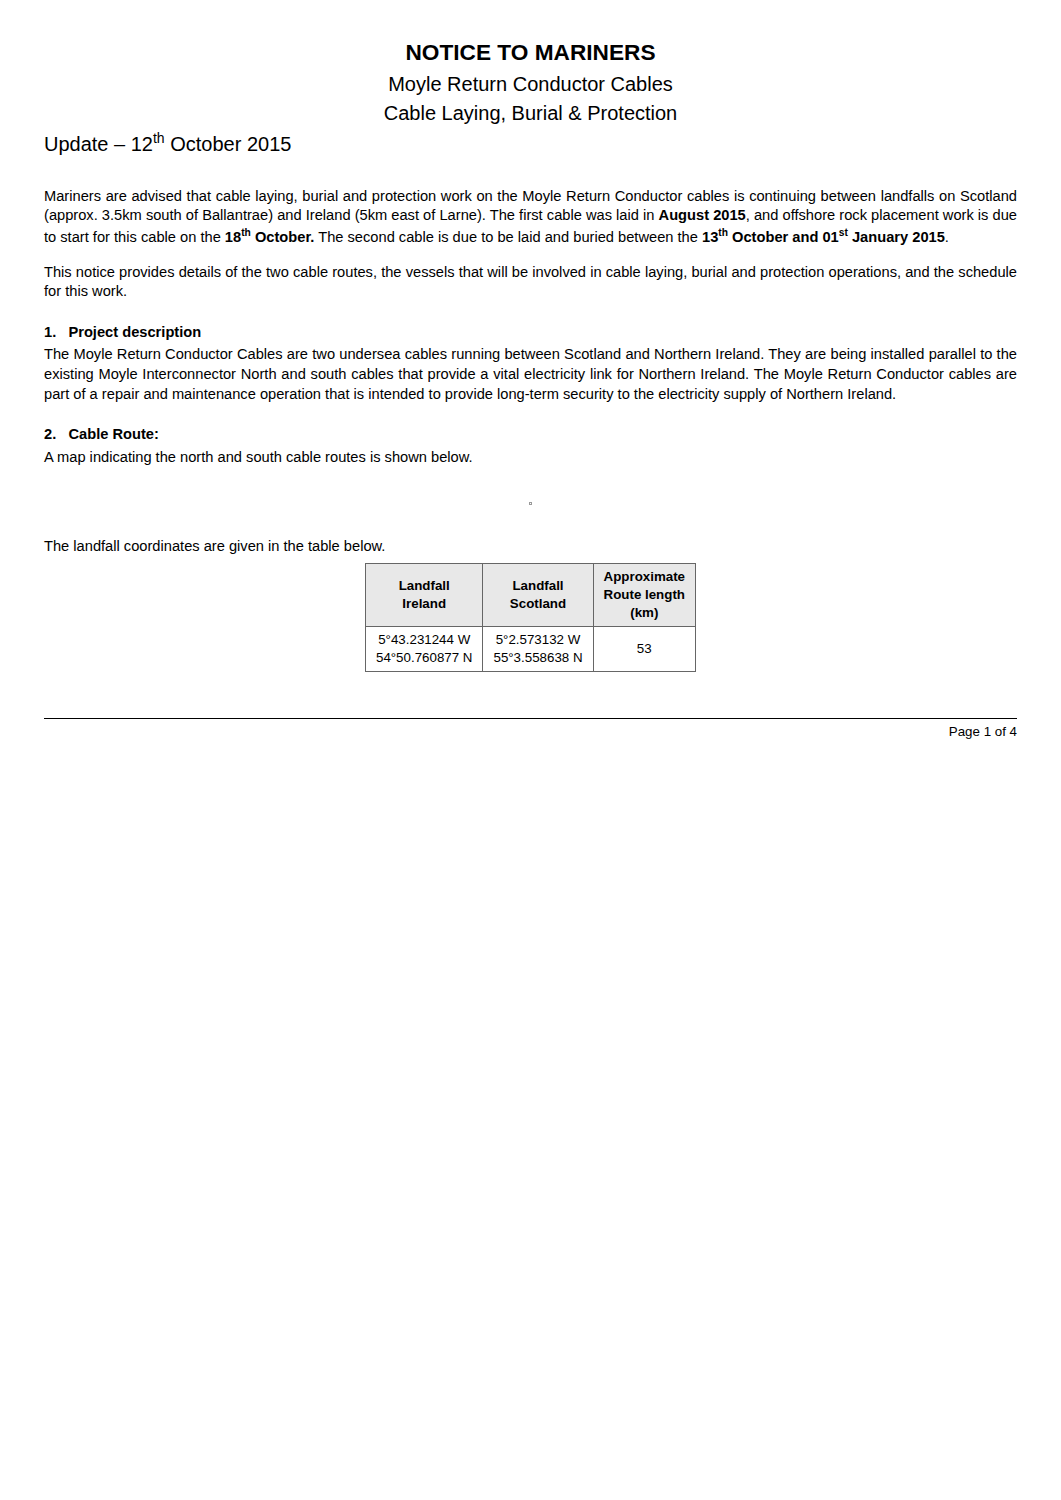NOTICE TO MARINERS
Moyle Return Conductor Cables
Cable Laying, Burial & Protection
Update – 12th October 2015
Mariners are advised that cable laying, burial and protection work on the Moyle Return Conductor cables is continuing between landfalls on Scotland (approx. 3.5km south of Ballantrae) and Ireland (5km east of Larne). The first cable was laid in August 2015, and offshore rock placement work is due to start for this cable on the 18th October. The second cable is due to be laid and buried between the 13th October and 01st January 2015.
This notice provides details of the two cable routes, the vessels that will be involved in cable laying, burial and protection operations, and the schedule for this work.
1. Project description
The Moyle Return Conductor Cables are two undersea cables running between Scotland and Northern Ireland. They are being installed parallel to the existing Moyle Interconnector North and south cables that provide a vital electricity link for Northern Ireland. The Moyle Return Conductor cables are part of a repair and maintenance operation that is intended to provide long-term security to the electricity supply of Northern Ireland.
2. Cable Route:
A map indicating the north and south cable routes is shown below.
The landfall coordinates are given in the table below.
| Landfall Ireland | Landfall Scotland | Approximate Route length (km) |
| --- | --- | --- |
| 5°43.231244 W 54°50.760877 N | 5°2.573132 W 55°3.558638 N | 53 |
Page 1 of 4